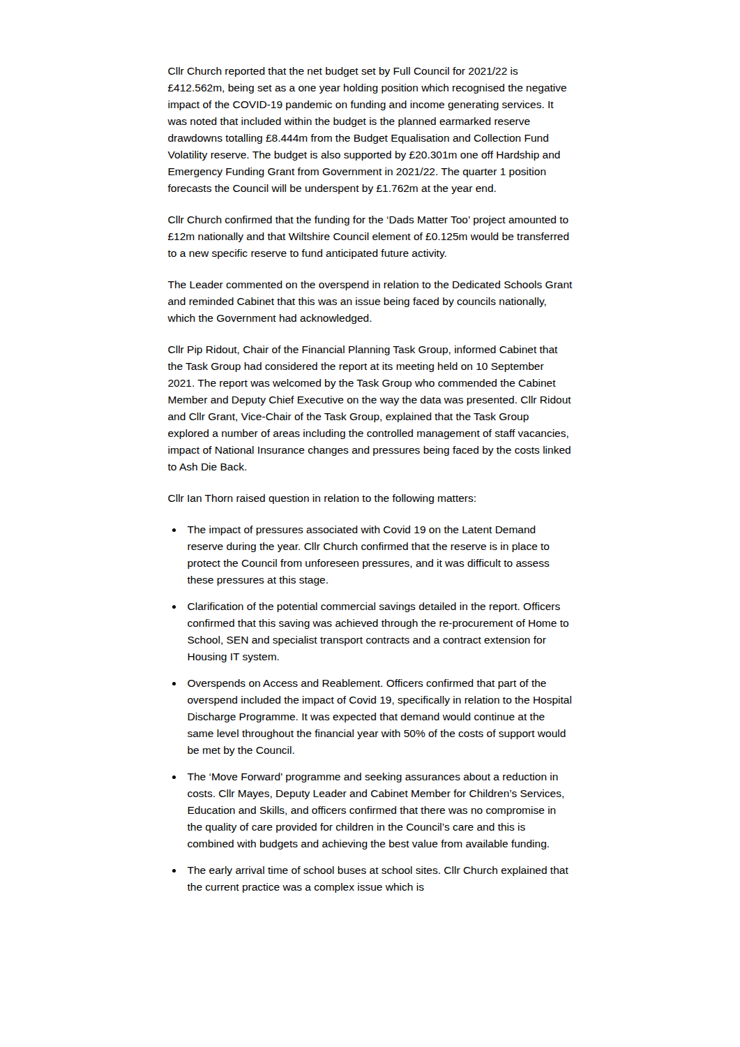Cllr Church reported that the net budget set by Full Council for 2021/22 is £412.562m, being set as a one year holding position which recognised the negative impact of the COVID-19 pandemic on funding and income generating services. It was noted that included within the budget is the planned earmarked reserve drawdowns totalling £8.444m from the Budget Equalisation and Collection Fund Volatility reserve. The budget is also supported by £20.301m one off Hardship and Emergency Funding Grant from Government in 2021/22. The quarter 1 position forecasts the Council will be underspent by £1.762m at the year end.
Cllr Church confirmed that the funding for the ‘Dads Matter Too’ project amounted to £12m nationally and that Wiltshire Council element of £0.125m would be transferred to a new specific reserve to fund anticipated future activity.
The Leader commented on the overspend in relation to the Dedicated Schools Grant and reminded Cabinet that this was an issue being faced by councils nationally, which the Government had acknowledged.
Cllr Pip Ridout, Chair of the Financial Planning Task Group, informed Cabinet that the Task Group had considered the report at its meeting held on 10 September 2021. The report was welcomed by the Task Group who commended the Cabinet Member and Deputy Chief Executive on the way the data was presented. Cllr Ridout and Cllr Grant, Vice-Chair of the Task Group, explained that the Task Group explored a number of areas including the controlled management of staff vacancies, impact of National Insurance changes and pressures being faced by the costs linked to Ash Die Back.
Cllr Ian Thorn raised question in relation to the following matters:
The impact of pressures associated with Covid 19 on the Latent Demand reserve during the year. Cllr Church confirmed that the reserve is in place to protect the Council from unforeseen pressures, and it was difficult to assess these pressures at this stage.
Clarification of the potential commercial savings detailed in the report. Officers confirmed that this saving was achieved through the re-procurement of Home to School, SEN and specialist transport contracts and a contract extension for Housing IT system.
Overspends on Access and Reablement. Officers confirmed that part of the overspend included the impact of Covid 19, specifically in relation to the Hospital Discharge Programme. It was expected that demand would continue at the same level throughout the financial year with 50% of the costs of support would be met by the Council.
The ‘Move Forward’ programme and seeking assurances about a reduction in costs. Cllr Mayes, Deputy Leader and Cabinet Member for Children’s Services, Education and Skills, and officers confirmed that there was no compromise in the quality of care provided for children in the Council’s care and this is combined with budgets and achieving the best value from available funding.
The early arrival time of school buses at school sites. Cllr Church explained that the current practice was a complex issue which is